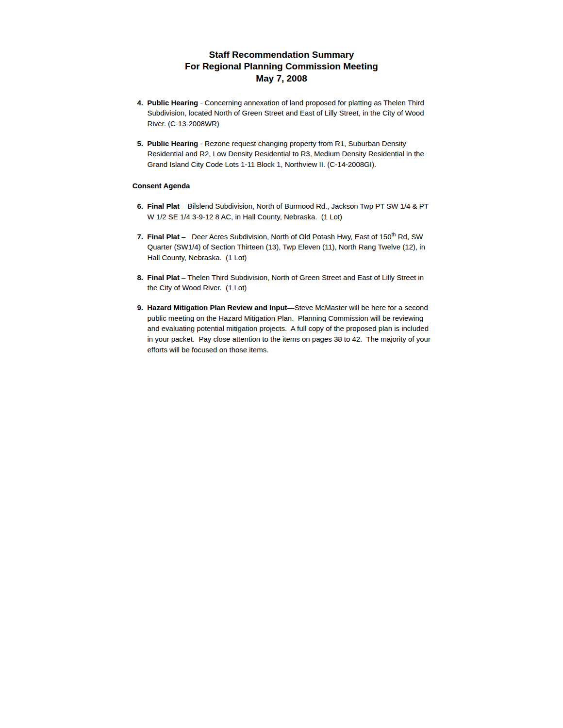Staff Recommendation Summary For Regional Planning Commission Meeting May 7, 2008
4. Public Hearing - Concerning annexation of land proposed for platting as Thelen Third Subdivision, located North of Green Street and East of Lilly Street, in the City of Wood River. (C-13-2008WR)
5. Public Hearing - Rezone request changing property from R1, Suburban Density Residential and R2, Low Density Residential to R3, Medium Density Residential in the Grand Island City Code Lots 1-11 Block 1, Northview II. (C-14-2008GI).
Consent Agenda
6. Final Plat – Bilslend Subdivision, North of Burmood Rd., Jackson Twp PT SW 1/4 & PT W 1/2 SE 1/4 3-9-12 8 AC, in Hall County, Nebraska. (1 Lot)
7. Final Plat – Deer Acres Subdivision, North of Old Potash Hwy, East of 150th Rd, SW Quarter (SW1/4) of Section Thirteen (13), Twp Eleven (11), North Rang Twelve (12), in Hall County, Nebraska. (1 Lot)
8. Final Plat – Thelen Third Subdivision, North of Green Street and East of Lilly Street in the City of Wood River. (1 Lot)
9. Hazard Mitigation Plan Review and Input—Steve McMaster will be here for a second public meeting on the Hazard Mitigation Plan. Planning Commission will be reviewing and evaluating potential mitigation projects. A full copy of the proposed plan is included in your packet. Pay close attention to the items on pages 38 to 42. The majority of your efforts will be focused on those items.